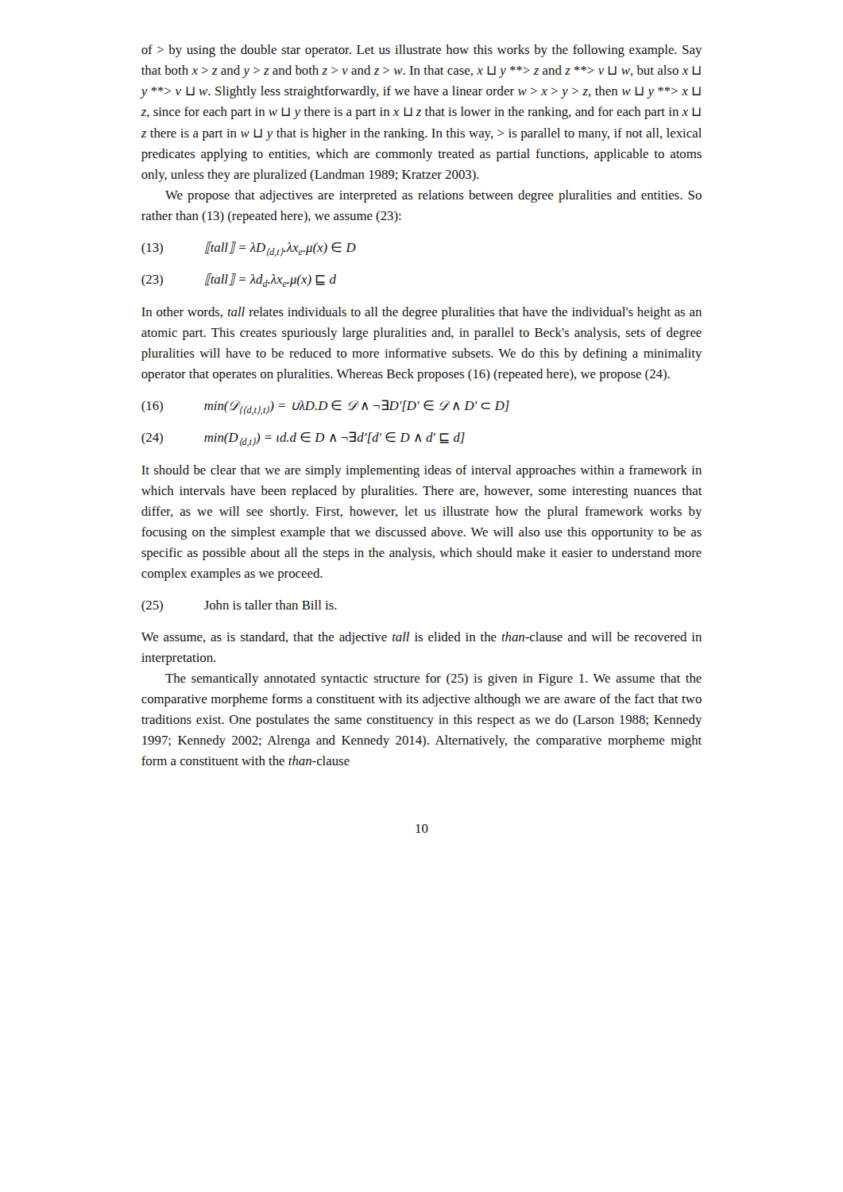of > by using the double star operator. Let us illustrate how this works by the following example. Say that both x > z and y > z and both z > v and z > w. In that case, x ⊔ y **> z and z **> v ⊔ w, but also x ⊔ y **> v ⊔ w. Slightly less straightforwardly, if we have a linear order w > x > y > z, then w ⊔ y **> x ⊔ z, since for each part in w ⊔ y there is a part in x ⊔ z that is lower in the ranking, and for each part in x ⊔ z there is a part in w ⊔ y that is higher in the ranking. In this way, > is parallel to many, if not all, lexical predicates applying to entities, which are commonly treated as partial functions, applicable to atoms only, unless they are pluralized (Landman 1989; Kratzer 2003).
We propose that adjectives are interpreted as relations between degree pluralities and entities. So rather than (13) (repeated here), we assume (23):
(13) ⟦tall⟧ = λD⟨d,t⟩.λxe.μ(x) ∈ D
(23) ⟦tall⟧ = λdd.λxe.μ(x) ⊑ d
In other words, tall relates individuals to all the degree pluralities that have the individual's height as an atomic part. This creates spuriously large pluralities and, in parallel to Beck's analysis, sets of degree pluralities will have to be reduced to more informative subsets. We do this by defining a minimality operator that operates on pluralities. Whereas Beck proposes (16) (repeated here), we propose (24).
(16) min(𝒟⟨⟨d,t⟩,t⟩) = ∪λD.D ∈ 𝒟 ∧ ¬∃D′[D′ ∈ 𝒟 ∧ D′ ⊂ D]
(24) min(D⟨d,t⟩) = ιd.d ∈ D ∧ ¬∃d′[d′ ∈ D ∧ d′ ⊑ d]
It should be clear that we are simply implementing ideas of interval approaches within a framework in which intervals have been replaced by pluralities. There are, however, some interesting nuances that differ, as we will see shortly. First, however, let us illustrate how the plural framework works by focusing on the simplest example that we discussed above. We will also use this opportunity to be as specific as possible about all the steps in the analysis, which should make it easier to understand more complex examples as we proceed.
(25) John is taller than Bill is.
We assume, as is standard, that the adjective tall is elided in the than-clause and will be recovered in interpretation.
The semantically annotated syntactic structure for (25) is given in Figure 1. We assume that the comparative morpheme forms a constituent with its adjective although we are aware of the fact that two traditions exist. One postulates the same constituency in this respect as we do (Larson 1988; Kennedy 1997; Kennedy 2002; Alrenga and Kennedy 2014). Alternatively, the comparative morpheme might form a constituent with the than-clause
10